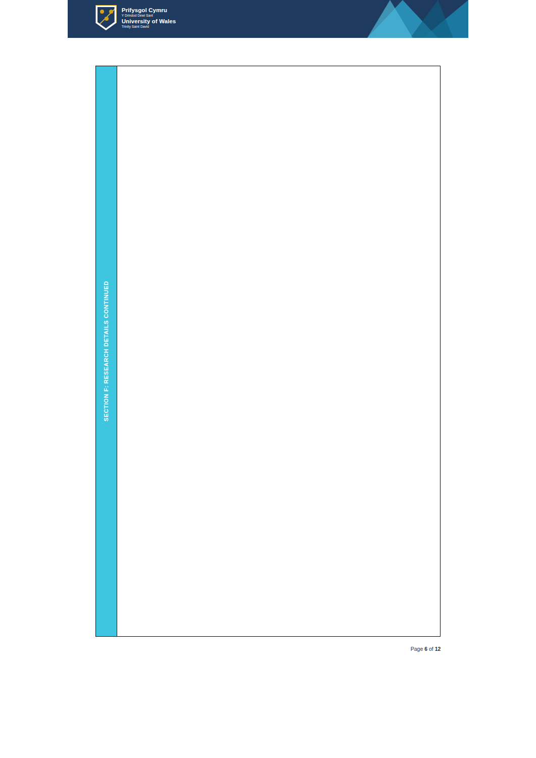Prifysgol Cymru
Y Drindod Dewi Sant
University of Wales
Trinity Saint David
SECTION F: RESEARCH DETAILS CONTINUED
Page 6 of 12